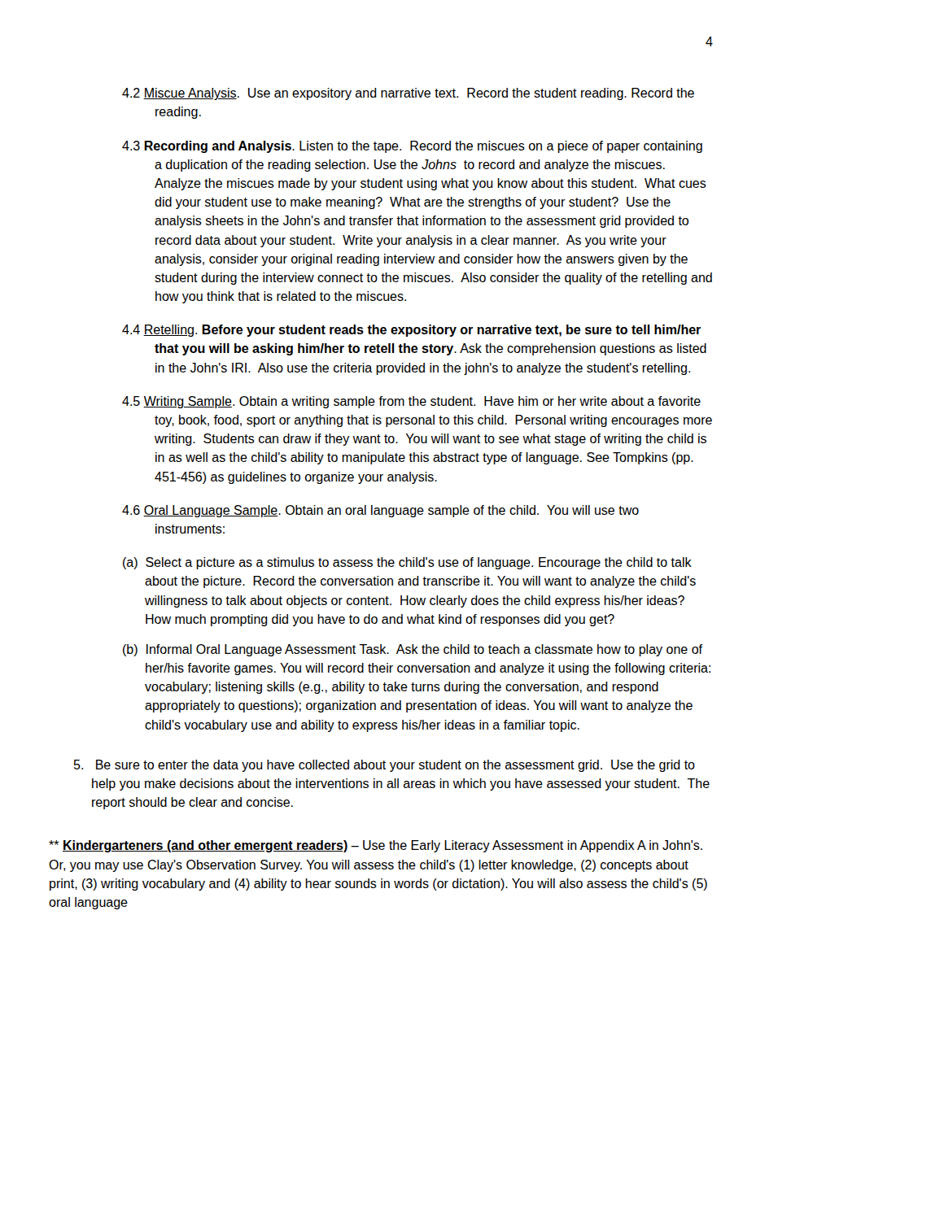4
4.2 Miscue Analysis. Use an expository and narrative text. Record the student reading. Record the reading.
4.3 Recording and Analysis. Listen to the tape. Record the miscues on a piece of paper containing a duplication of the reading selection. Use the Johns to record and analyze the miscues. Analyze the miscues made by your student using what you know about this student. What cues did your student use to make meaning? What are the strengths of your student? Use the analysis sheets in the John's and transfer that information to the assessment grid provided to record data about your student. Write your analysis in a clear manner. As you write your analysis, consider your original reading interview and consider how the answers given by the student during the interview connect to the miscues. Also consider the quality of the retelling and how you think that is related to the miscues.
4.4 Retelling. Before your student reads the expository or narrative text, be sure to tell him/her that you will be asking him/her to retell the story. Ask the comprehension questions as listed in the John's IRI. Also use the criteria provided in the john's to analyze the student's retelling.
4.5 Writing Sample. Obtain a writing sample from the student. Have him or her write about a favorite toy, book, food, sport or anything that is personal to this child. Personal writing encourages more writing. Students can draw if they want to. You will want to see what stage of writing the child is in as well as the child's ability to manipulate this abstract type of language. See Tompkins (pp. 451-456) as guidelines to organize your analysis.
4.6 Oral Language Sample. Obtain an oral language sample of the child. You will use two instruments:
(a) Select a picture as a stimulus to assess the child's use of language. Encourage the child to talk about the picture. Record the conversation and transcribe it. You will want to analyze the child's willingness to talk about objects or content. How clearly does the child express his/her ideas? How much prompting did you have to do and what kind of responses did you get?
(b) Informal Oral Language Assessment Task. Ask the child to teach a classmate how to play one of her/his favorite games. You will record their conversation and analyze it using the following criteria: vocabulary; listening skills (e.g., ability to take turns during the conversation, and respond appropriately to questions); organization and presentation of ideas. You will want to analyze the child's vocabulary use and ability to express his/her ideas in a familiar topic.
5. Be sure to enter the data you have collected about your student on the assessment grid. Use the grid to help you make decisions about the interventions in all areas in which you have assessed your student. The report should be clear and concise.
** Kindergarteners (and other emergent readers) – Use the Early Literacy Assessment in Appendix A in John's. Or, you may use Clay's Observation Survey. You will assess the child's (1) letter knowledge, (2) concepts about print, (3) writing vocabulary and (4) ability to hear sounds in words (or dictation). You will also assess the child's (5) oral language